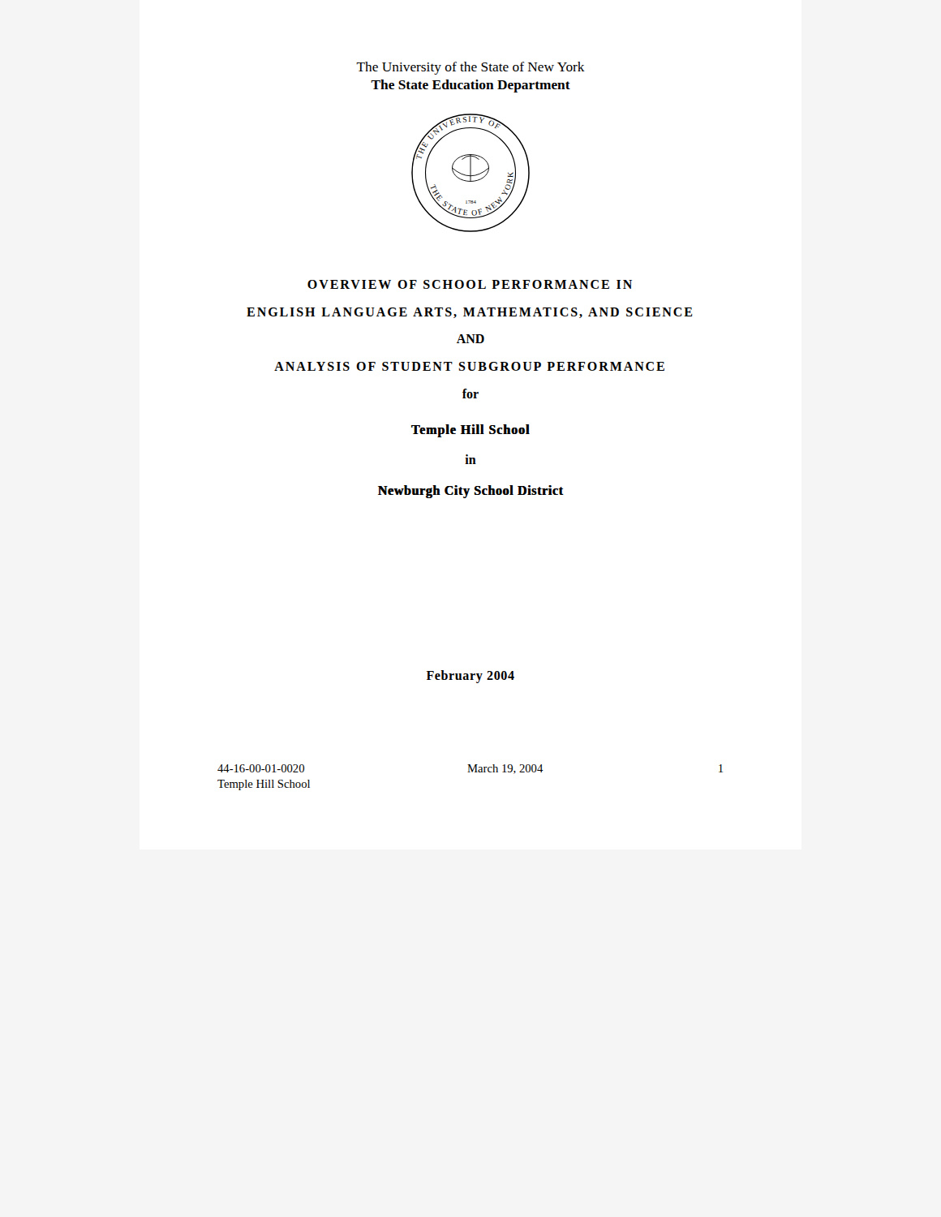The University of the State of New York
The State Education Department
OVERVIEW OF SCHOOL PERFORMANCE IN
ENGLISH LANGUAGE ARTS, MATHEMATICS, AND SCIENCE
AND
ANALYSIS OF STUDENT SUBGROUP PERFORMANCE
for
Temple Hill School
in
Newburgh City School District
February 2004
44-16-00-01-0020 Temple Hill School
March 19, 2004
1